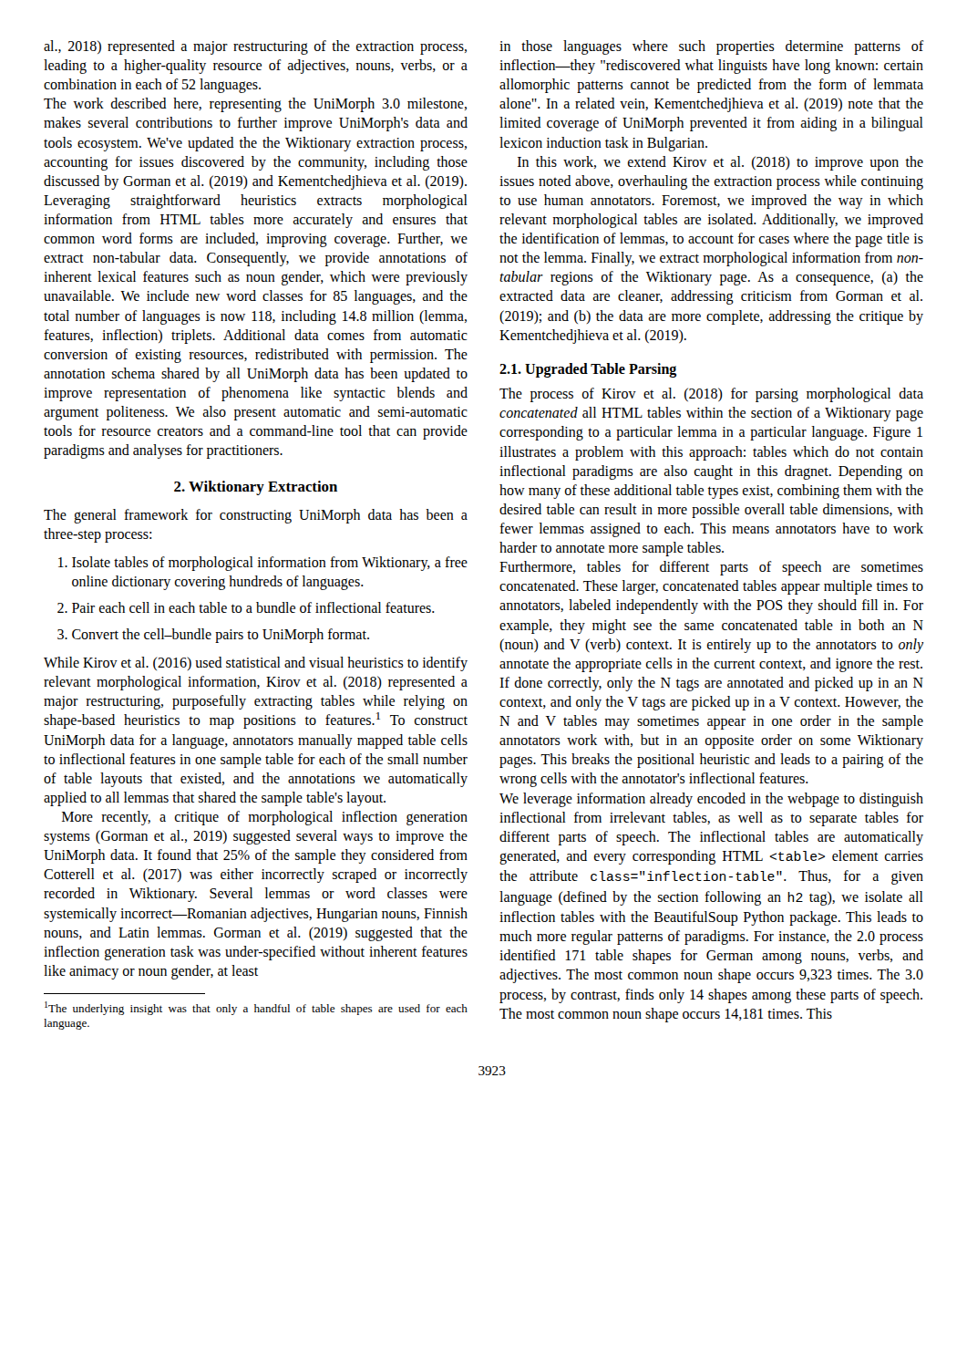al., 2018) represented a major restructuring of the extraction process, leading to a higher-quality resource of adjectives, nouns, verbs, or a combination in each of 52 languages.
The work described here, representing the UniMorph 3.0 milestone, makes several contributions to further improve UniMorph's data and tools ecosystem. We've updated the the Wiktionary extraction process, accounting for issues discovered by the community, including those discussed by Gorman et al. (2019) and Kementchedjhieva et al. (2019). Leveraging straightforward heuristics extracts morphological information from HTML tables more accurately and ensures that common word forms are included, improving coverage. Further, we extract non-tabular data. Consequently, we provide annotations of inherent lexical features such as noun gender, which were previously unavailable. We include new word classes for 85 languages, and the total number of languages is now 118, including 14.8 million (lemma, features, inflection) triplets. Additional data comes from automatic conversion of existing resources, redistributed with permission. The annotation schema shared by all UniMorph data has been updated to improve representation of phenomena like syntactic blends and argument politeness. We also present automatic and semi-automatic tools for resource creators and a command-line tool that can provide paradigms and analyses for practitioners.
2. Wiktionary Extraction
The general framework for constructing UniMorph data has been a three-step process:
Isolate tables of morphological information from Wiktionary, a free online dictionary covering hundreds of languages.
Pair each cell in each table to a bundle of inflectional features.
Convert the cell–bundle pairs to UniMorph format.
While Kirov et al. (2016) used statistical and visual heuristics to identify relevant morphological information, Kirov et al. (2018) represented a major restructuring, purposefully extracting tables while relying on shape-based heuristics to map positions to features.1 To construct UniMorph data for a language, annotators manually mapped table cells to inflectional features in one sample table for each of the small number of table layouts that existed, and the annotations we automatically applied to all lemmas that shared the sample table's layout.
More recently, a critique of morphological inflection generation systems (Gorman et al., 2019) suggested several ways to improve the UniMorph data. It found that 25% of the sample they considered from Cotterell et al. (2017) was either incorrectly scraped or incorrectly recorded in Wiktionary. Several lemmas or word classes were systemically incorrect—Romanian adjectives, Hungarian nouns, Finnish nouns, and Latin lemmas. Gorman et al. (2019) suggested that the inflection generation task was under-specified without inherent features like animacy or noun gender, at least
1The underlying insight was that only a handful of table shapes are used for each language.
in those languages where such properties determine patterns of inflection—they "rediscovered what linguists have long known: certain allomorphic patterns cannot be predicted from the form of lemmata alone". In a related vein, Kementchedjhieva et al. (2019) note that the limited coverage of UniMorph prevented it from aiding in a bilingual lexicon induction task in Bulgarian.
In this work, we extend Kirov et al. (2018) to improve upon the issues noted above, overhauling the extraction process while continuing to use human annotators. Foremost, we improved the way in which relevant morphological tables are isolated. Additionally, we improved the identification of lemmas, to account for cases where the page title is not the lemma. Finally, we extract morphological information from non-tabular regions of the Wiktionary page. As a consequence, (a) the extracted data are cleaner, addressing criticism from Gorman et al. (2019); and (b) the data are more complete, addressing the critique by Kementchedjhieva et al. (2019).
2.1. Upgraded Table Parsing
The process of Kirov et al. (2018) for parsing morphological data concatenated all HTML tables within the section of a Wiktionary page corresponding to a particular lemma in a particular language. Figure 1 illustrates a problem with this approach: tables which do not contain inflectional paradigms are also caught in this dragnet. Depending on how many of these additional table types exist, combining them with the desired table can result in more possible overall table dimensions, with fewer lemmas assigned to each. This means annotators have to work harder to annotate more sample tables.
Furthermore, tables for different parts of speech are sometimes concatenated. These larger, concatenated tables appear multiple times to annotators, labeled independently with the POS they should fill in. For example, they might see the same concatenated table in both an N (noun) and V (verb) context. It is entirely up to the annotators to only annotate the appropriate cells in the current context, and ignore the rest. If done correctly, only the N tags are annotated and picked up in an N context, and only the V tags are picked up in a V context. However, the N and V tables may sometimes appear in one order in the sample annotators work with, but in an opposite order on some Wiktionary pages. This breaks the positional heuristic and leads to a pairing of the wrong cells with the annotator's inflectional features.
We leverage information already encoded in the webpage to distinguish inflectional from irrelevant tables, as well as to separate tables for different parts of speech. The inflectional tables are automatically generated, and every corresponding HTML <table> element carries the attribute class="inflection-table". Thus, for a given language (defined by the section following an h2 tag), we isolate all inflection tables with the BeautifulSoup Python package. This leads to much more regular patterns of paradigms. For instance, the 2.0 process identified 171 table shapes for German among nouns, verbs, and adjectives. The most common noun shape occurs 9,323 times. The 3.0 process, by contrast, finds only 14 shapes among these parts of speech. The most common noun shape occurs 14,181 times. This
3923